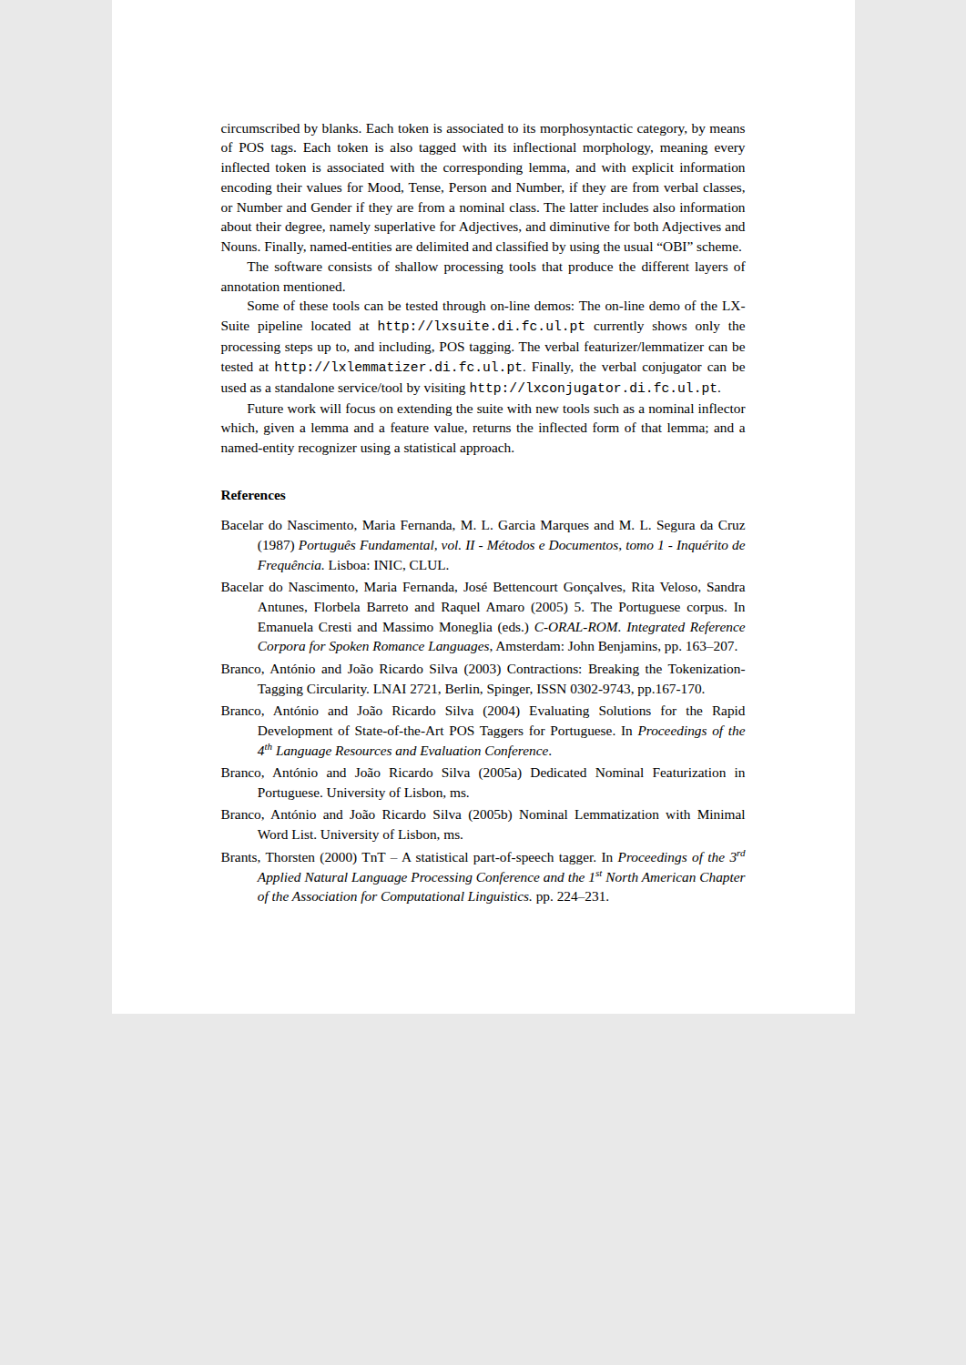circumscribed by blanks. Each token is associated to its morphosyntactic category, by means of POS tags. Each token is also tagged with its inflectional morphology, meaning every inflected token is associated with the corresponding lemma, and with explicit information encoding their values for Mood, Tense, Person and Number, if they are from verbal classes, or Number and Gender if they are from a nominal class. The latter includes also information about their degree, namely superlative for Adjectives, and diminutive for both Adjectives and Nouns. Finally, named-entities are delimited and classified by using the usual “OBI” scheme.
The software consists of shallow processing tools that produce the different layers of annotation mentioned.
Some of these tools can be tested through on-line demos: The on-line demo of the LX-Suite pipeline located at http://lxsuite.di.fc.ul.pt currently shows only the processing steps up to, and including, POS tagging. The verbal featurizer/lemmatizer can be tested at http://lxlemmatizer.di.fc.ul.pt. Finally, the verbal conjugator can be used as a standalone service/tool by visiting http://lxconjugator.di.fc.ul.pt.
Future work will focus on extending the suite with new tools such as a nominal inflector which, given a lemma and a feature value, returns the inflected form of that lemma; and a named-entity recognizer using a statistical approach.
References
Bacelar do Nascimento, Maria Fernanda, M. L. Garcia Marques and M. L. Segura da Cruz (1987) Português Fundamental, vol. II - Métodos e Documentos, tomo 1 - Inquérito de Frequência. Lisboa: INIC, CLUL.
Bacelar do Nascimento, Maria Fernanda, José Bettencourt Gonçalves, Rita Veloso, Sandra Antunes, Florbela Barreto and Raquel Amaro (2005) 5. The Portuguese corpus. In Emanuela Cresti and Massimo Moneglia (eds.) C-ORAL-ROM. Integrated Reference Corpora for Spoken Romance Languages, Amsterdam: John Benjamins, pp. 163–207.
Branco, António and João Ricardo Silva (2003) Contractions: Breaking the Tokenization-Tagging Circularity. LNAI 2721, Berlin, Spinger, ISSN 0302-9743, pp.167-170.
Branco, António and João Ricardo Silva (2004) Evaluating Solutions for the Rapid Development of State-of-the-Art POS Taggers for Portuguese. In Proceedings of the 4th Language Resources and Evaluation Conference.
Branco, António and João Ricardo Silva (2005a) Dedicated Nominal Featurization in Portuguese. University of Lisbon, ms.
Branco, António and João Ricardo Silva (2005b) Nominal Lemmatization with Minimal Word List. University of Lisbon, ms.
Brants, Thorsten (2000) TnT – A statistical part-of-speech tagger. In Proceedings of the 3rd Applied Natural Language Processing Conference and the 1st North American Chapter of the Association for Computational Linguistics. pp. 224–231.